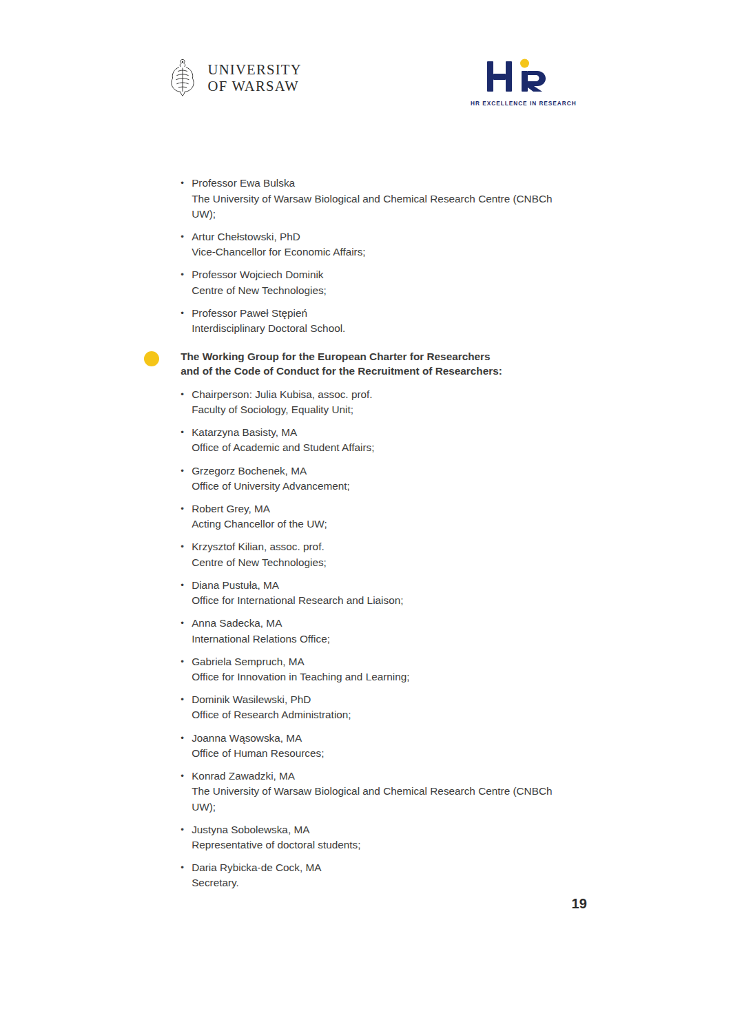University
of Warsaw
HR Excellence in Research
Professor Ewa Bulska The University of Warsaw Biological and Chemical Research Centre (CNBCh UW);
Artur Chełstowski, PhD Vice-Chancellor for Economic Affairs;
Professor Wojciech Dominik Centre of New Technologies;
Professor Paweł Stępień Interdisciplinary Doctoral School.
The Working Group for the European Charter for Researchers
and of the Code of Conduct for the Recruitment of Researchers:
Chairperson: Julia Kubisa, assoc. prof. Faculty of Sociology, Equality Unit;
Katarzyna Basisty, MA Office of Academic and Student Affairs;
Grzegorz Bochenek, MA Office of University Advancement;
Robert Grey, MA Acting Chancellor of the UW;
Krzysztof Kilian, assoc. prof. Centre of New Technologies;
Diana Pustuła, MA Office for International Research and Liaison;
Anna Sadecka, MA International Relations Office;
Gabriela Sempruch, MA Office for Innovation in Teaching and Learning;
Dominik Wasilewski, PhD Office of Research Administration;
Joanna Wąsowska, MA Office of Human Resources;
Konrad Zawadzki, MA The University of Warsaw Biological and Chemical Research Centre (CNBCh UW);
Justyna Sobolewska, MA Representative of doctoral students;
Daria Rybicka-de Cock, MA Secretary.
19